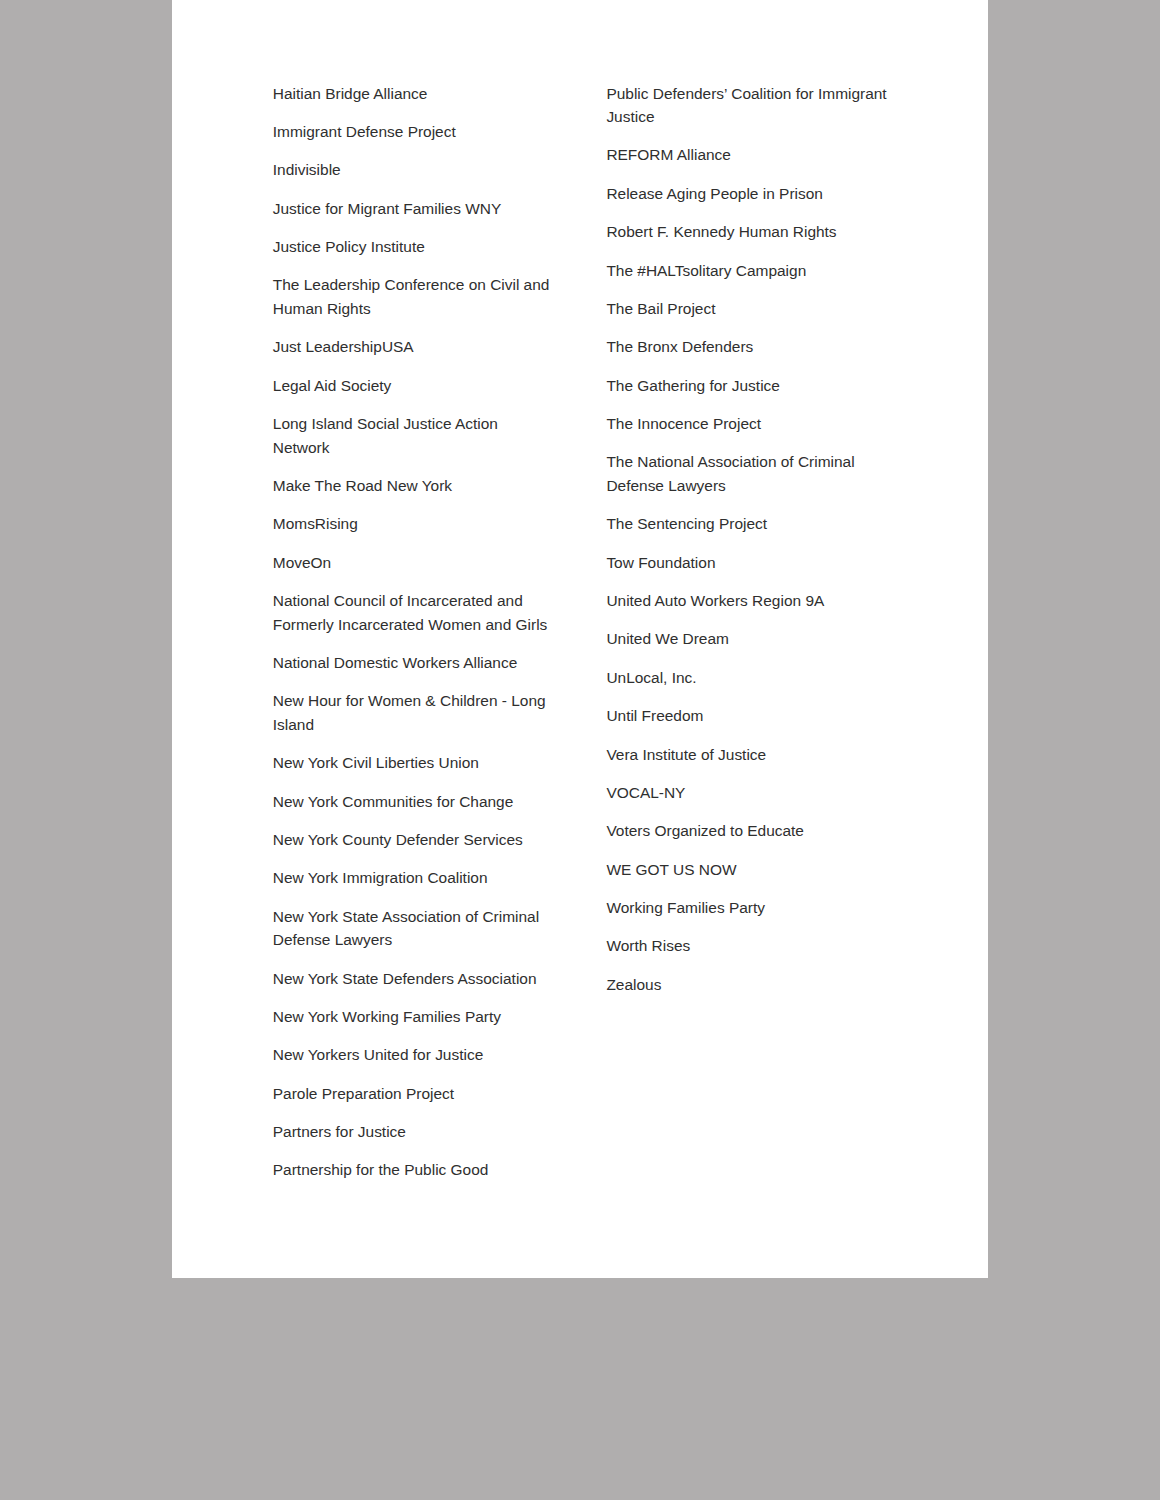Haitian Bridge Alliance
Immigrant Defense Project
Indivisible
Justice for Migrant Families WNY
Justice Policy Institute
The Leadership Conference on Civil and Human Rights
Just LeadershipUSA
Legal Aid Society
Long Island Social Justice Action Network
Make The Road New York
MomsRising
MoveOn
National Council of Incarcerated and Formerly Incarcerated Women and Girls
National Domestic Workers Alliance
New Hour for Women & Children - Long Island
New York Civil Liberties Union
New York Communities for Change
New York County Defender Services
New York Immigration Coalition
New York State Association of Criminal Defense Lawyers
New York State Defenders Association
New York Working Families Party
New Yorkers United for Justice
Parole Preparation Project
Partners for Justice
Partnership for the Public Good
Public Defenders’ Coalition for Immigrant Justice
REFORM Alliance
Release Aging People in Prison
Robert F. Kennedy Human Rights
The #HALTsolitary Campaign
The Bail Project
The Bronx Defenders
The Gathering for Justice
The Innocence Project
The National Association of Criminal Defense Lawyers
The Sentencing Project
Tow Foundation
United Auto Workers Region 9A
United We Dream
UnLocal, Inc.
Until Freedom
Vera Institute of Justice
VOCAL-NY
Voters Organized to Educate
WE GOT US NOW
Working Families Party
Worth Rises
Zealous